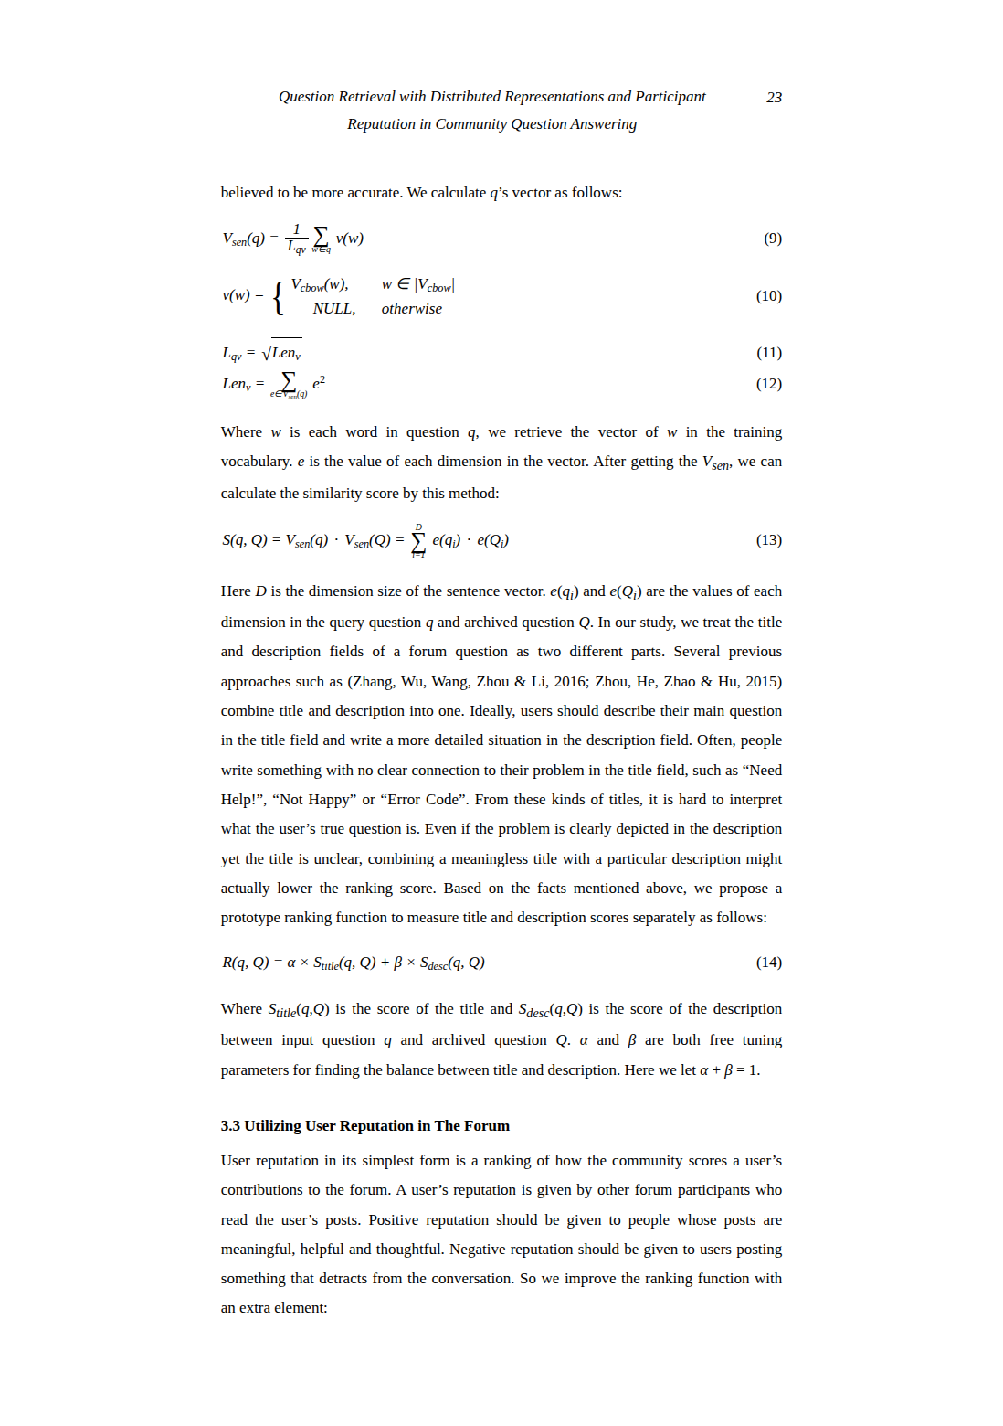Question Retrieval with Distributed Representations and Participant Reputation in Community Question Answering
23
believed to be more accurate. We calculate q’s vector as follows:
Vsen(q) = 1 Lqv∑w∈q v(w)
(9)
v(w) = {Vcbow(w), w ∈ |Vcbow|NULL, otherwise
(10)
Lqv = Lenv
(11)
Lenv = ∑e∈Vsen(q) e2
(12)
Where w is each word in question q, we retrieve the vector of w in the training vocabulary. e is the value of each dimension in the vector. After getting the Vsen, we can calculate the similarity score by this method:
S(q, Q) = Vsen(q) · Vsen(Q) = D∑i=1 e(qi) · e(Qi)
(13)
Here D is the dimension size of the sentence vector. e(qi) and e(Qi) are the values of each dimension in the query question q and archived question Q. In our study, we treat the title and description fields of a forum question as two different parts. Several previous approaches such as (Zhang, Wu, Wang, Zhou & Li, 2016; Zhou, He, Zhao & Hu, 2015) combine title and description into one. Ideally, users should describe their main question in the title field and write a more detailed situation in the description field. Often, people write something with no clear connection to their problem in the title field, such as “Need Help!”, “Not Happy” or “Error Code”. From these kinds of titles, it is hard to interpret what the user’s true question is. Even if the problem is clearly depicted in the description yet the title is unclear, combining a meaningless title with a particular description might actually lower the ranking score. Based on the facts mentioned above, we propose a prototype ranking function to measure title and description scores separately as follows:
R(q, Q) = α × Stitle(q, Q) + β × Sdesc(q, Q)
(14)
Where Stitle(q,Q) is the score of the title and Sdesc(q,Q) is the score of the description between input question q and archived question Q. α and β are both free tuning parameters for finding the balance between title and description. Here we let α + β = 1.
3.3 Utilizing User Reputation in The Forum
User reputation in its simplest form is a ranking of how the community scores a user’s contributions to the forum. A user’s reputation is given by other forum participants who read the user’s posts. Positive reputation should be given to people whose posts are meaningful, helpful and thoughtful. Negative reputation should be given to users posting something that detracts from the conversation. So we improve the ranking function with an extra element: